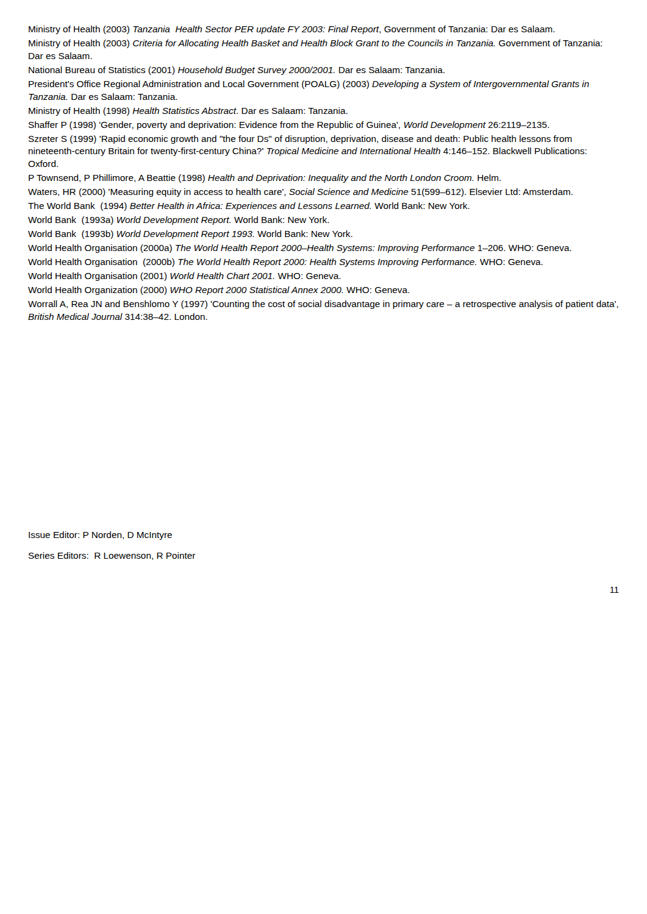Ministry of Health (2003) Tanzania Health Sector PER update FY 2003: Final Report, Government of Tanzania: Dar es Salaam.
Ministry of Health (2003) Criteria for Allocating Health Basket and Health Block Grant to the Councils in Tanzania. Government of Tanzania: Dar es Salaam.
National Bureau of Statistics (2001) Household Budget Survey 2000/2001. Dar es Salaam: Tanzania.
President's Office Regional Administration and Local Government (POALG) (2003) Developing a System of Intergovernmental Grants in Tanzania. Dar es Salaam: Tanzania.
Ministry of Health (1998) Health Statistics Abstract. Dar es Salaam: Tanzania.
Shaffer P (1998) 'Gender, poverty and deprivation: Evidence from the Republic of Guinea', World Development 26:2119–2135.
Szreter S (1999) 'Rapid economic growth and "the four Ds" of disruption, deprivation, disease and death: Public health lessons from nineteenth-century Britain for twenty-first-century China?' Tropical Medicine and International Health 4:146–152. Blackwell Publications: Oxford.
P Townsend, P Phillimore, A Beattie (1998) Health and Deprivation: Inequality and the North London Croom. Helm.
Waters, HR (2000) 'Measuring equity in access to health care', Social Science and Medicine 51(599–612). Elsevier Ltd: Amsterdam.
The World Bank (1994) Better Health in Africa: Experiences and Lessons Learned. World Bank: New York.
World Bank (1993a) World Development Report. World Bank: New York.
World Bank (1993b) World Development Report 1993. World Bank: New York.
World Health Organisation (2000a) The World Health Report 2000–Health Systems: Improving Performance 1–206. WHO: Geneva.
World Health Organisation (2000b) The World Health Report 2000: Health Systems Improving Performance. WHO: Geneva.
World Health Organisation (2001) World Health Chart 2001. WHO: Geneva.
World Health Organization (2000) WHO Report 2000 Statistical Annex 2000. WHO: Geneva.
Worrall A, Rea JN and Benshlomo Y (1997) 'Counting the cost of social disadvantage in primary care – a retrospective analysis of patient data', British Medical Journal 314:38–42. London.
Issue Editor: P Norden, D McIntyre
Series Editors: R Loewenson, R Pointer
11